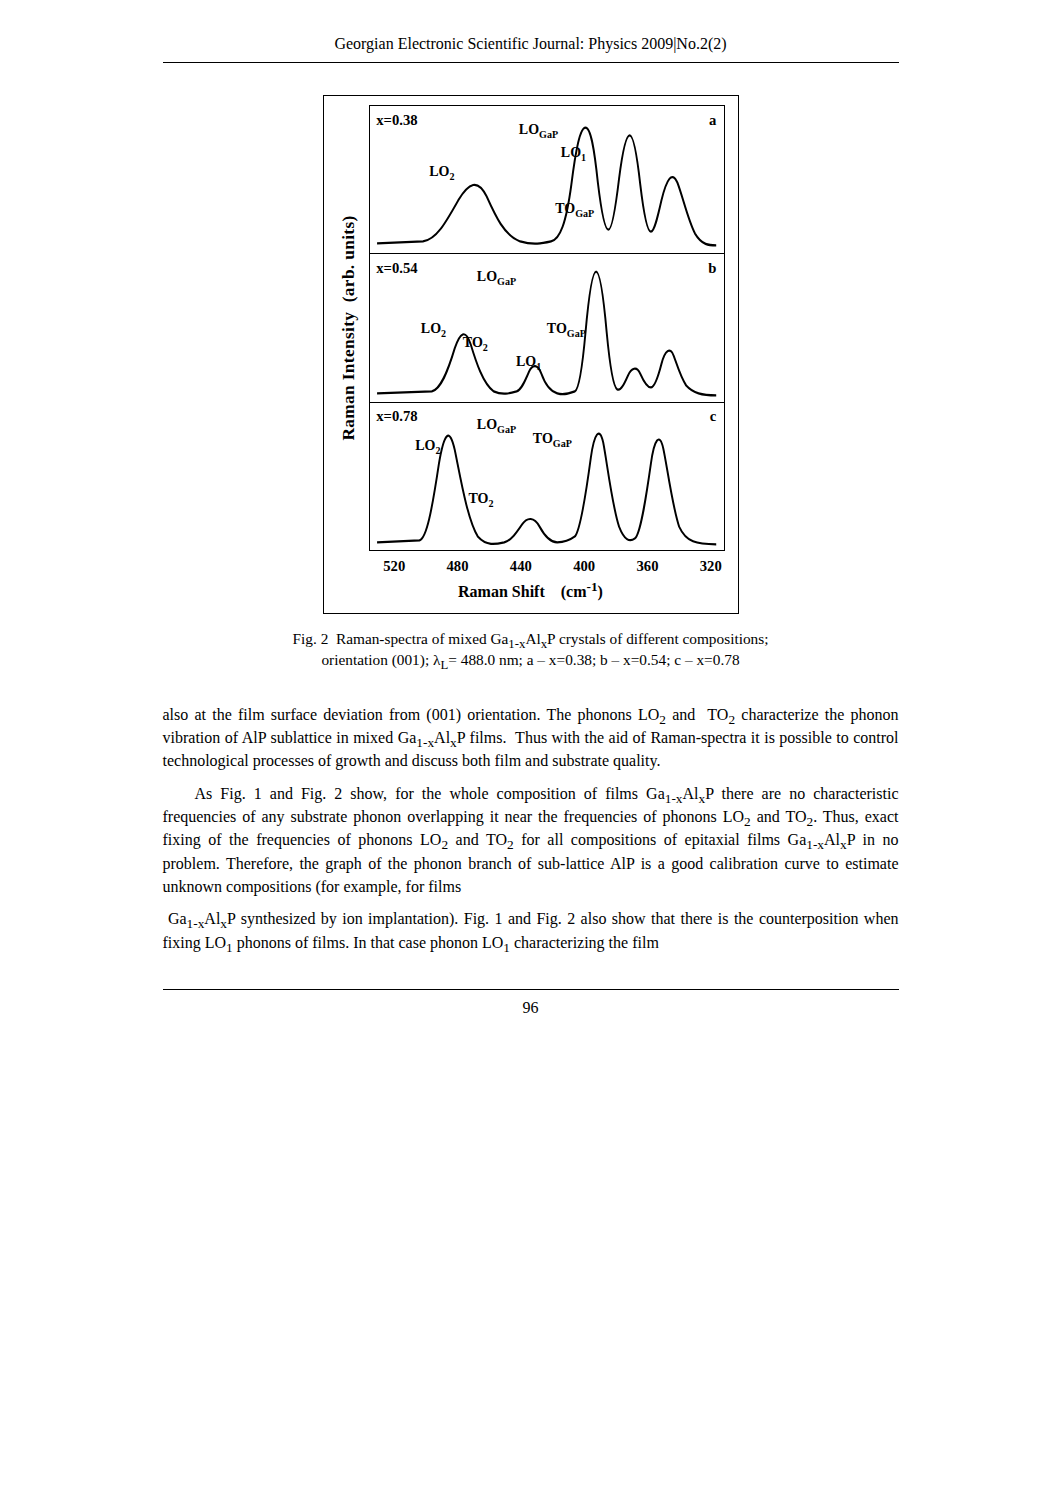Georgian Electronic Scientific Journal: Physics 2009|No.2(2)
Raman Intensity (arb. units)
x=0.38 a LOGaP LO1 LO2 TOGaP
x=0.54 b LOGaP LO2 TO2 TOGaP LO1
x=0.78 c LOGaP TOGaP LO2 TO2
520480440400360320
Raman Shift (cm-1)
Fig. 2 Raman-spectra of mixed Ga1-xAlxP crystals of different compositions;
orientation (001); λL= 488.0 nm; a – x=0.38; b – x=0.54; c – x=0.78
also at the film surface deviation from (001) orientation. The phonons LO2 and TO2 characterize the phonon vibration of AlP sublattice in mixed Ga1-xAlxP films. Thus with the aid of Raman-spectra it is possible to control technological processes of growth and discuss both film and substrate quality.
As Fig. 1 and Fig. 2 show, for the whole composition of films Ga1-xAlxP there are no characteristic frequencies of any substrate phonon overlapping it near the frequencies of phonons LO2 and TO2. Thus, exact fixing of the frequencies of phonons LO2 and TO2 for all compositions of epitaxial films Ga1-xAlxP in no problem. Therefore, the graph of the phonon branch of sub-lattice AlP is a good calibration curve to estimate unknown compositions (for example, for films
Ga1-xAlxP synthesized by ion implantation). Fig. 1 and Fig. 2 also show that there is the counterposition when fixing LO1 phonons of films. In that case phonon LO1 characterizing the film
96